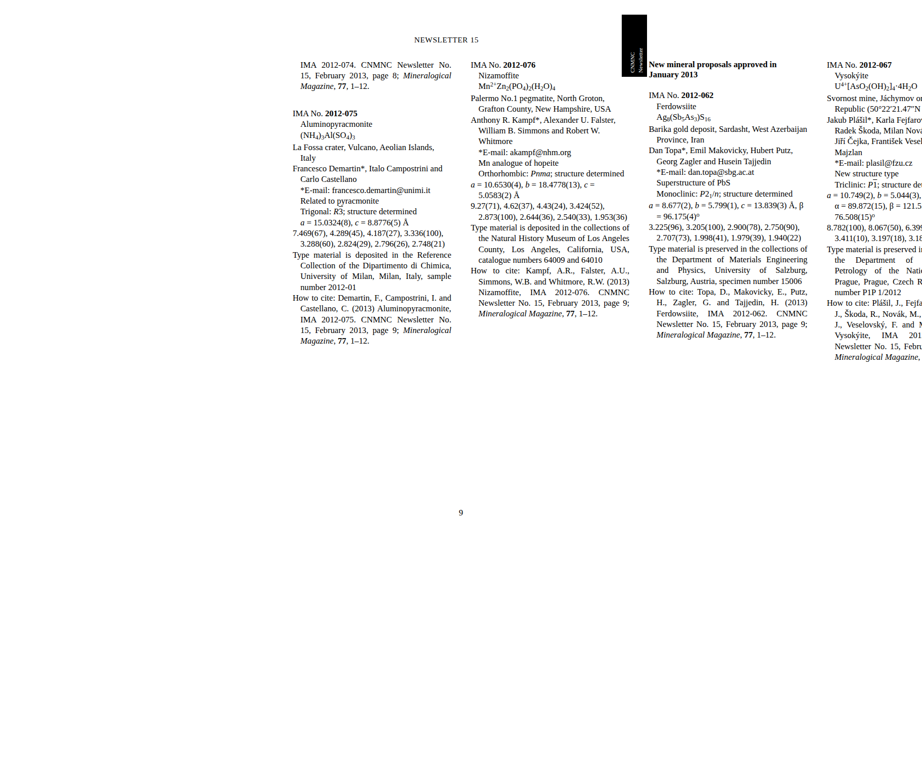CNMNC Newsletter
NEWSLETTER 15
IMA 2012-074. CNMNC Newsletter No. 15, February 2013, page 8; Mineralogical Magazine, 77, 1–12.
IMA No. 2012-075
Aluminopyracmonite
(NH4)3Al(SO4)3
La Fossa crater, Vulcano, Aeolian Islands, Italy
Francesco Demartin*, Italo Campostrini and Carlo Castellano
*E-mail: francesco.demartin@unimi.it
Related to pyracmonite
Trigonal: R 3; structure determined
a = 15.0324(8), c = 8.8776(5) Å
7.469(67), 4.289(45), 4.187(27), 3.336(100), 3.288(60), 2.824(29), 2.796(26), 2.748(21)
Type material is deposited in the Reference Collection of the Dipartimento di Chimica, University of Milan, Milan, Italy, sample number 2012-01
How to cite: Demartin, F., Campostrini, I. and Castellano, C. (2013) Aluminopyracmonite, IMA 2012-075. CNMNC Newsletter No. 15, February 2013, page 9; Mineralogical Magazine, 77, 1–12.
IMA No. 2012-076
Nizamoffite
Mn2+Zn2(PO4)2(H2O)4
Palermo No.1 pegmatite, North Groton, Grafton County, New Hampshire, USA
Anthony R. Kampf*, Alexander U. Falster, William B. Simmons and Robert W. Whitmore
*E-mail: akampf@nhm.org
Mn analogue of hopeite
Orthorhombic: Pnma; structure determined
a = 10.6530(4), b = 18.4778(13), c = 5.0583(2) Å
9.27(71), 4.62(37), 4.43(24), 3.424(52), 2.873(100), 2.644(36), 2.540(33), 1.953(36)
Type material is deposited in the collections of the Natural History Museum of Los Angeles County, Los Angeles, California, USA, catalogue numbers 64009 and 64010
How to cite: Kampf, A.R., Falster, A.U., Simmons, W.B. and Whitmore, R.W. (2013) Nizamoffite, IMA 2012-076. CNMNC Newsletter No. 15, February 2013, page 9; Mineralogical Magazine, 77, 1–12.
New mineral proposals approved in January 2013
IMA No. 2012-062
Ferdowsiite
Ag8(Sb5As3)S16
Barika gold deposit, Sardasht, West Azerbaijan Province, Iran
Dan Topa*, Emil Makovicky, Hubert Putz, Georg Zagler and Husein Tajjedin
*E-mail: dan.topa@sbg.ac.at
Superstructure of PbS
Monoclinic: P21/n; structure determined
a = 8.677(2), b = 5.799(1), c = 13.839(3) Å, β = 96.175(4)o
3.225(96), 3.205(100), 2.900(78), 2.750(90), 2.707(73), 1.998(41), 1.979(39), 1.940(22)
Type material is preserved in the collections of the Department of Materials Engineering and Physics, University of Salzburg, Salzburg, Austria, specimen number 15006
How to cite: Topa, D., Makovicky, E., Putz, H., Zagler, G. and Tajjedin, H. (2013) Ferdowsiite, IMA 2012-062. CNMNC Newsletter No. 15, February 2013, page 9; Mineralogical Magazine, 77, 1–12.
IMA No. 2012-067
Vysokýite
U4+[AsO2(OH)2]4·4H2O
Svornost mine, Jáchymov ore district, Czech Republic (50°22′21.47″N 12°54′42.0″E)
Jakub Plášil*, Karla Fejfarová, Jan Hloušek, Radek Škoda, Milan Novák, Jiří Sejkora, Jiří Čejka, František Veselovský and Juraj Majzlan
*E-mail: plasil@fzu.cz
New structure type
Triclinic: P 1; structure determined
a = 10.749(2), b = 5.044(3), c = 19.1778(7) Å, α = 89.872(15), β = 121.534(15), γ = 76.508(15)o
8.782(100), 8.067(50), 6.399(7), 4.773(6), 3.411(10), 3.197(18), 3.189(11), 3.076(11)
Type material is preserved in the collections of the Department of Mineralogy and Petrology of the National Museum in Prague, Prague, Czech Republic, catalogue number P1P 1/2012
How to cite: Plášil, J., Fejfarová, K., Hloušek, J., Škoda, R., Novák, M., Sejkora, J., Čejka, J., Veselovský, F. and Majzlan, J. (2013) Vysokýite, IMA 2012-067. CNMNC Newsletter No. 15, February 2013, page 9; Mineralogical Magazine, 77, 1–12.
9